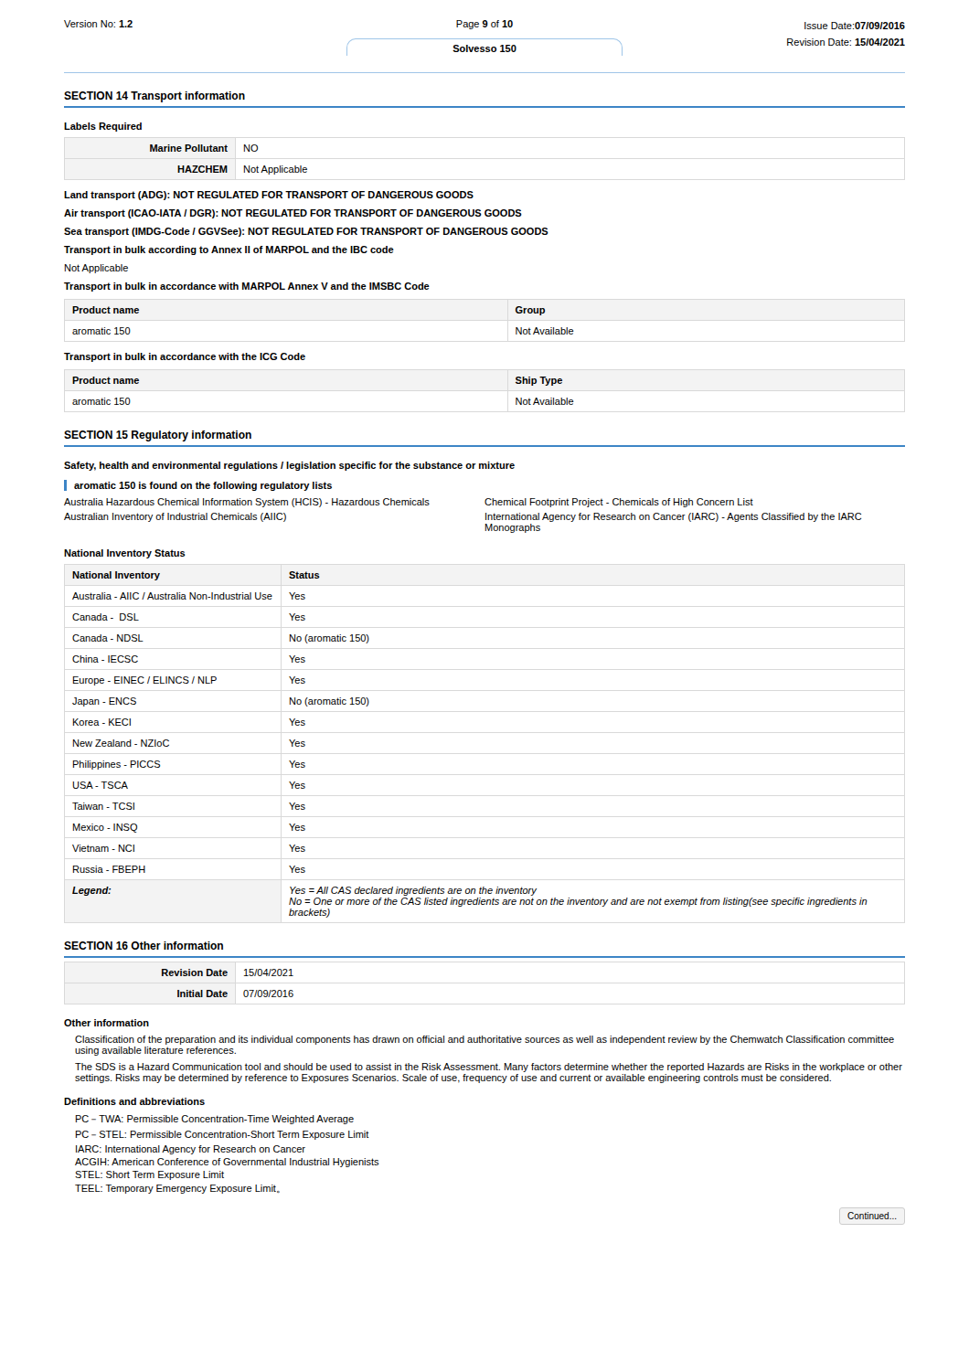Version No: 1.2
Page 9 of 10
Issue Date:07/09/2016
Revision Date: 15/04/2021
Solvesso 150
SECTION 14 Transport information
Labels Required
| Marine Pollutant | NO |
| HAZCHEM | Not Applicable |
Land transport (ADG): NOT REGULATED FOR TRANSPORT OF DANGEROUS GOODS
Air transport (ICAO-IATA / DGR): NOT REGULATED FOR TRANSPORT OF DANGEROUS GOODS
Sea transport (IMDG-Code / GGVSee): NOT REGULATED FOR TRANSPORT OF DANGEROUS GOODS
Transport in bulk according to Annex II of MARPOL and the IBC code
Not Applicable
Transport in bulk in accordance with MARPOL Annex V and the IMSBC Code
| Product name | Group |
| --- | --- |
| aromatic 150 | Not Available |
Transport in bulk in accordance with the ICG Code
| Product name | Ship Type |
| --- | --- |
| aromatic 150 | Not Available |
SECTION 15 Regulatory information
Safety, health and environmental regulations / legislation specific for the substance or mixture
aromatic 150 is found on the following regulatory lists
| Australia Hazardous Chemical Information System (HCIS) - Hazardous Chemicals | Chemical Footprint Project - Chemicals of High Concern List |
| Australian Inventory of Industrial Chemicals (AIIC) | International Agency for Research on Cancer (IARC) - Agents Classified by the IARC Monographs |
National Inventory Status
| National Inventory | Status |
| --- | --- |
| Australia - AIIC / Australia Non-Industrial Use | Yes |
| Canada - DSL | Yes |
| Canada - NDSL | No (aromatic 150) |
| China - IECSC | Yes |
| Europe - EINEC / ELINCS / NLP | Yes |
| Japan - ENCS | No (aromatic 150) |
| Korea - KECI | Yes |
| New Zealand - NZIoC | Yes |
| Philippines - PICCS | Yes |
| USA - TSCA | Yes |
| Taiwan - TCSI | Yes |
| Mexico - INSQ | Yes |
| Vietnam - NCI | Yes |
| Russia - FBEPH | Yes |
| Legend: | Yes = All CAS declared ingredients are on the inventory No = One or more of the CAS listed ingredients are not on the inventory and are not exempt from listing(see specific ingredients in brackets) |
SECTION 16 Other information
| Revision Date | 15/04/2021 |
| Initial Date | 07/09/2016 |
Other information
Classification of the preparation and its individual components has drawn on official and authoritative sources as well as independent review by the Chemwatch Classification committee using available literature references.
The SDS is a Hazard Communication tool and should be used to assist in the Risk Assessment. Many factors determine whether the reported Hazards are Risks in the workplace or other settings. Risks may be determined by reference to Exposures Scenarios. Scale of use, frequency of use and current or available engineering controls must be considered.
Definitions and abbreviations
PC－TWA: Permissible Concentration-Time Weighted Average
PC－STEL: Permissible Concentration-Short Term Exposure Limit
IARC: International Agency for Research on Cancer
ACGIH: American Conference of Governmental Industrial Hygienists
STEL: Short Term Exposure Limit
TEEL: Temporary Emergency Exposure Limit。
Continued...